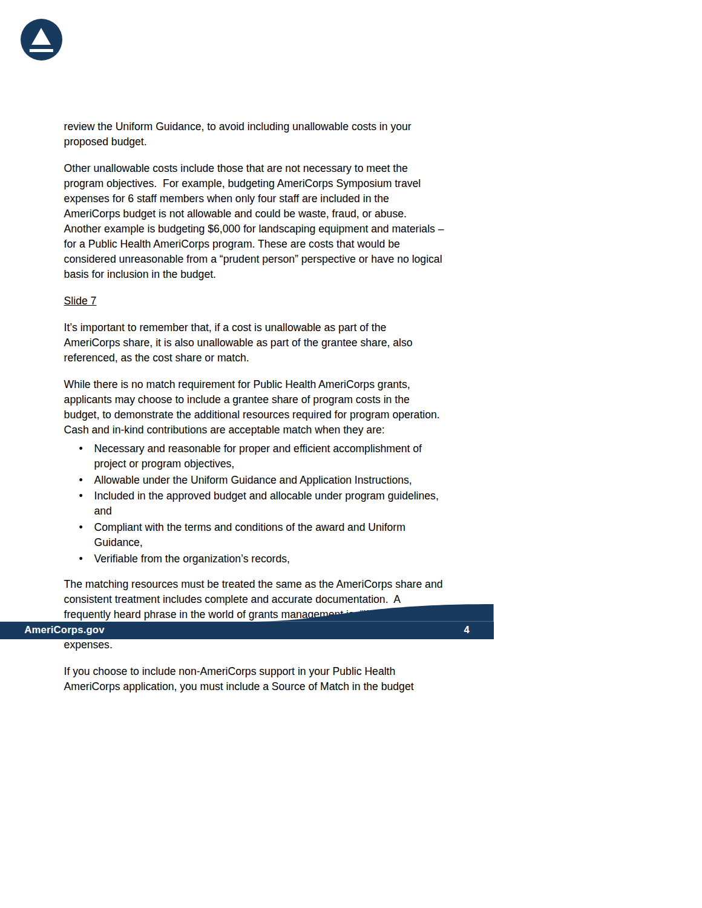review the Uniform Guidance, to avoid including unallowable costs in your proposed budget.
Other unallowable costs include those that are not necessary to meet the program objectives. For example, budgeting AmeriCorps Symposium travel expenses for 6 staff members when only four staff are included in the AmeriCorps budget is not allowable and could be waste, fraud, or abuse. Another example is budgeting $6,000 for landscaping equipment and materials – for a Public Health AmeriCorps program. These are costs that would be considered unreasonable from a “prudent person” perspective or have no logical basis for inclusion in the budget.
Slide 7
It’s important to remember that, if a cost is unallowable as part of the AmeriCorps share, it is also unallowable as part of the grantee share, also referenced, as the cost share or match.
While there is no match requirement for Public Health AmeriCorps grants, applicants may choose to include a grantee share of program costs in the budget, to demonstrate the additional resources required for program operation. Cash and in-kind contributions are acceptable match when they are:
Necessary and reasonable for proper and efficient accomplishment of project or program objectives,
Allowable under the Uniform Guidance and Application Instructions,
Included in the approved budget and allocable under program guidelines, and
Compliant with the terms and conditions of the award and Uniform Guidance,
Verifiable from the organization’s records,
The matching resources must be treated the same as the AmeriCorps share and consistent treatment includes complete and accurate documentation. A frequently heard phrase in the world of grants management is, “if it isn’t documented, it didn’t happen.” Please make sure to document all your expenses.
If you choose to include non-AmeriCorps support in your Public Health AmeriCorps application, you must include a Source of Match in the budget
AmeriCorps.gov
4